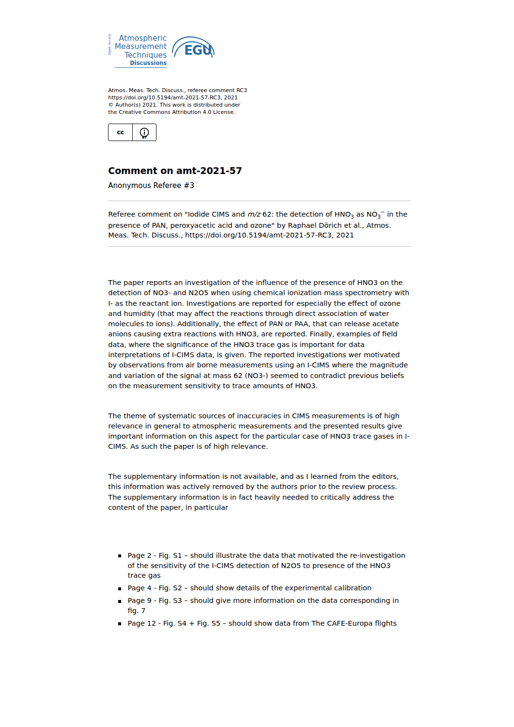Open Access
Atmospheric Measurement Techniques Discussions
EGU
Atmos. Meas. Tech. Discuss., referee comment RC3
https://doi.org/10.5194/amt-2021-57-RC3, 2021
© Author(s) 2021. This work is distributed under
the Creative Commons Attribution 4.0 License.
cc
BY
Comment on amt-2021-57
Anonymous Referee #3
Referee comment on "Iodide CIMS and m/z 62: the detection of HNO3 as NO3− in the presence of PAN, peroxyacetic acid and ozone" by Raphael Dörich et al., Atmos. Meas. Tech. Discuss., https://doi.org/10.5194/amt-2021-57-RC3, 2021
The paper reports an investigation of the influence of the presence of HNO3 on the detection of NO3- and N2O5 when using chemical ionization mass spectrometry with I- as the reactant ion. Investigations are reported for especially the effect of ozone and humidity (that may affect the reactions through direct association of water molecules to ions). Additionally, the effect of PAN or PAA, that can release acetate anions causing extra reactions with HNO3, are reported. Finally, examples of field data, where the significance of the HNO3 trace gas is important for data interpretations of I-CIMS data, is given. The reported investigations wer motivated by observations from air borne measurements using an I-CIMS where the magnitude and variation of the signal at mass 62 (NO3-) seemed to contradict previous beliefs on the measurement sensitivity to trace amounts of HNO3.
The theme of systematic sources of inaccuracies in CIMS measurements is of high relevance in general to atmospheric measurements and the presented results give important information on this aspect for the particular case of HNO3 trace gases in I-CIMS. As such the paper is of high relevance.
The supplementary information is not available, and as I learned from the editors, this information was actively removed by the authors prior to the review process. The supplementary information is in fact heavily needed to critically address the content of the paper, in particular
Page 2 - Fig. S1 – should illustrate the data that motivated the re-investigation of the sensitivity of the I-CIMS detection of N2O5 to presence of the HNO3 trace gas
Page 4 - Fig. S2 – should show details of the experimental calibration
Page 9 - Fig. S3 – should give more information on the data corresponding in fig. 7
Page 12 - Fig. S4 + Fig. S5 – should show data from The CAFE-Europa flights